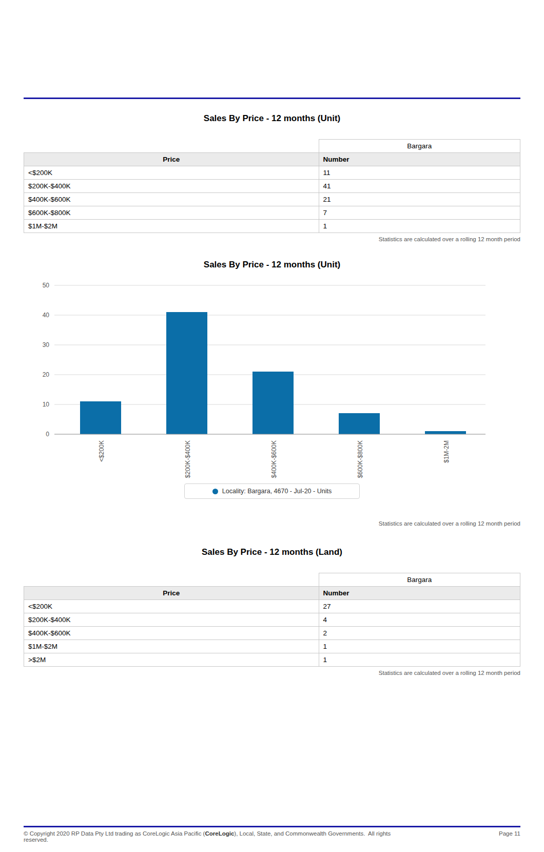Sales By Price - 12 months (Unit)
| | Bargara |
| --- | --- |
| Price | Number |
| <$200K | 11 |
| $200K-$400K | 41 |
| $400K-$600K | 21 |
| $600K-$800K | 7 |
| $1M-$2M | 1 |
Statistics are calculated over a rolling 12 month period
Sales By Price - 12 months (Unit)
50 40 30 20 10 0 <$200K $200K-$400K $400K-$600K $600K-$800K $1M-2M
Locality: Bargara, 4670 - Jul-20 - Units
Statistics are calculated over a rolling 12 month period
Sales By Price - 12 months (Land)
| | Bargara |
| --- | --- |
| Price | Number |
| <$200K | 27 |
| $200K-$400K | 4 |
| $400K-$600K | 2 |
| $1M-$2M | 1 |
| >$2M | 1 |
Statistics are calculated over a rolling 12 month period
© Copyright 2020 RP Data Pty Ltd trading as CoreLogic Asia Pacific (CoreLogic), Local, State, and Commonwealth Governments. All rights reserved.
Page 11